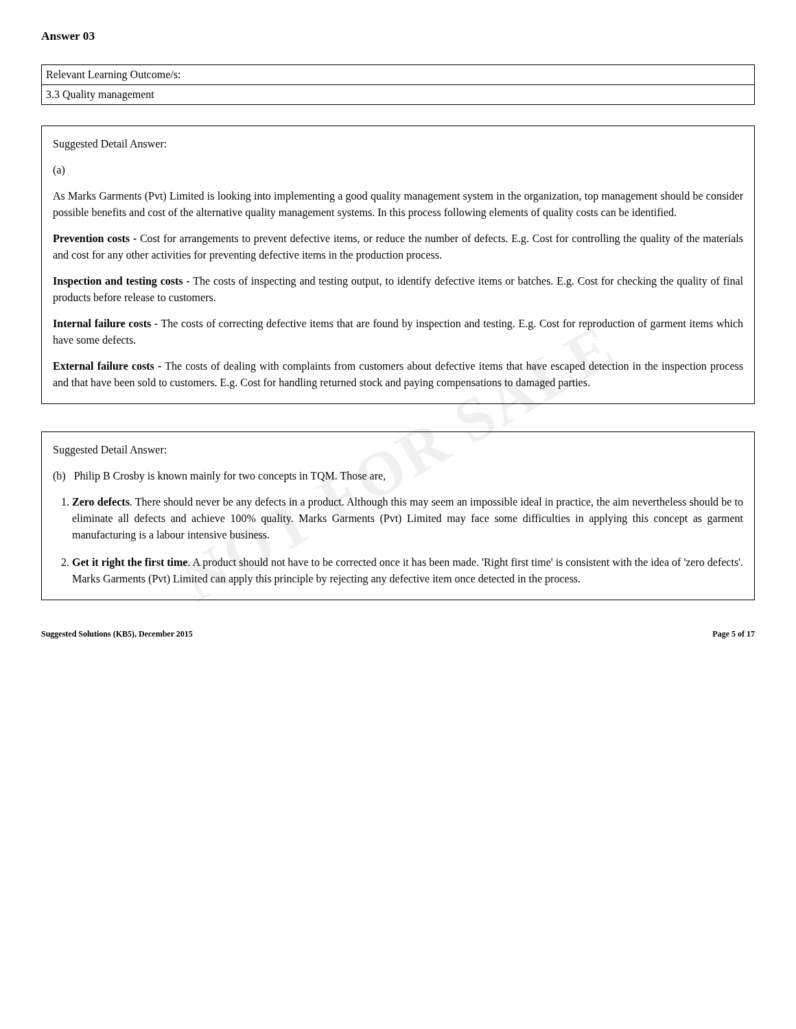NOT FOR SALE
Answer 03
| Relevant Learning Outcome/s: |
| 3.3 Quality management |
Suggested Detail Answer:
(a)
As Marks Garments (Pvt) Limited is looking into implementing a good quality management system in the organization, top management should be consider possible benefits and cost of the alternative quality management systems. In this process following elements of quality costs can be identified.
Prevention costs - Cost for arrangements to prevent defective items, or reduce the number of defects. E.g. Cost for controlling the quality of the materials and cost for any other activities for preventing defective items in the production process.
Inspection and testing costs - The costs of inspecting and testing output, to identify defective items or batches. E.g. Cost for checking the quality of final products before release to customers.
Internal failure costs - The costs of correcting defective items that are found by inspection and testing. E.g. Cost for reproduction of garment items which have some defects.
External failure costs - The costs of dealing with complaints from customers about defective items that have escaped detection in the inspection process and that have been sold to customers. E.g. Cost for handling returned stock and paying compensations to damaged parties.
Suggested Detail Answer:
(b) Philip B Crosby is known mainly for two concepts in TQM. Those are,
Zero defects. There should never be any defects in a product. Although this may seem an impossible ideal in practice, the aim nevertheless should be to eliminate all defects and achieve 100% quality. Marks Garments (Pvt) Limited may face some difficulties in applying this concept as garment manufacturing is a labour intensive business.
Get it right the first time. A product should not have to be corrected once it has been made. 'Right first time' is consistent with the idea of 'zero defects'. Marks Garments (Pvt) Limited can apply this principle by rejecting any defective item once detected in the process.
Suggested Solutions (KB5), December 2015 Page 5 of 17